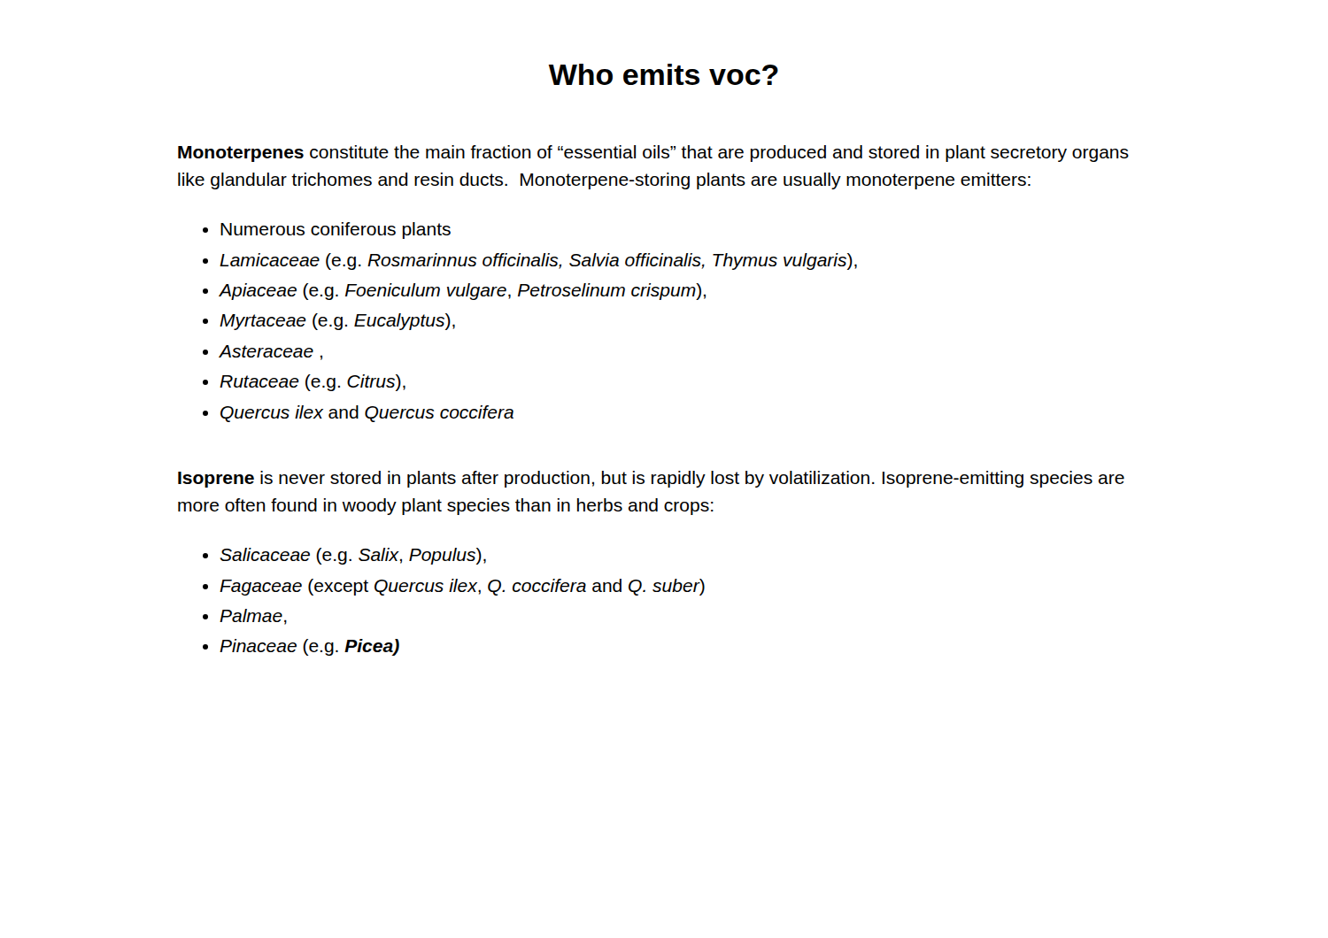Who emits voc?
Monoterpenes constitute the main fraction of “essential oils” that are produced and stored in plant secretory organs like glandular trichomes and resin ducts. Monoterpene-storing plants are usually monoterpene emitters:
Numerous coniferous plants
Lamicaceae (e.g. Rosmarinnus officinalis, Salvia officinalis, Thymus vulgaris),
Apiaceae (e.g. Foeniculum vulgare, Petroselinum crispum),
Myrtaceae (e.g. Eucalyptus),
Asteraceae ,
Rutaceae (e.g. Citrus),
Quercus ilex and Quercus coccifera
Isoprene is never stored in plants after production, but is rapidly lost by volatilization. Isoprene-emitting species are more often found in woody plant species than in herbs and crops:
Salicaceae (e.g. Salix, Populus),
Fagaceae (except Quercus ilex, Q. coccifera and Q. suber)
Palmae,
Pinaceae (e.g. Picea)